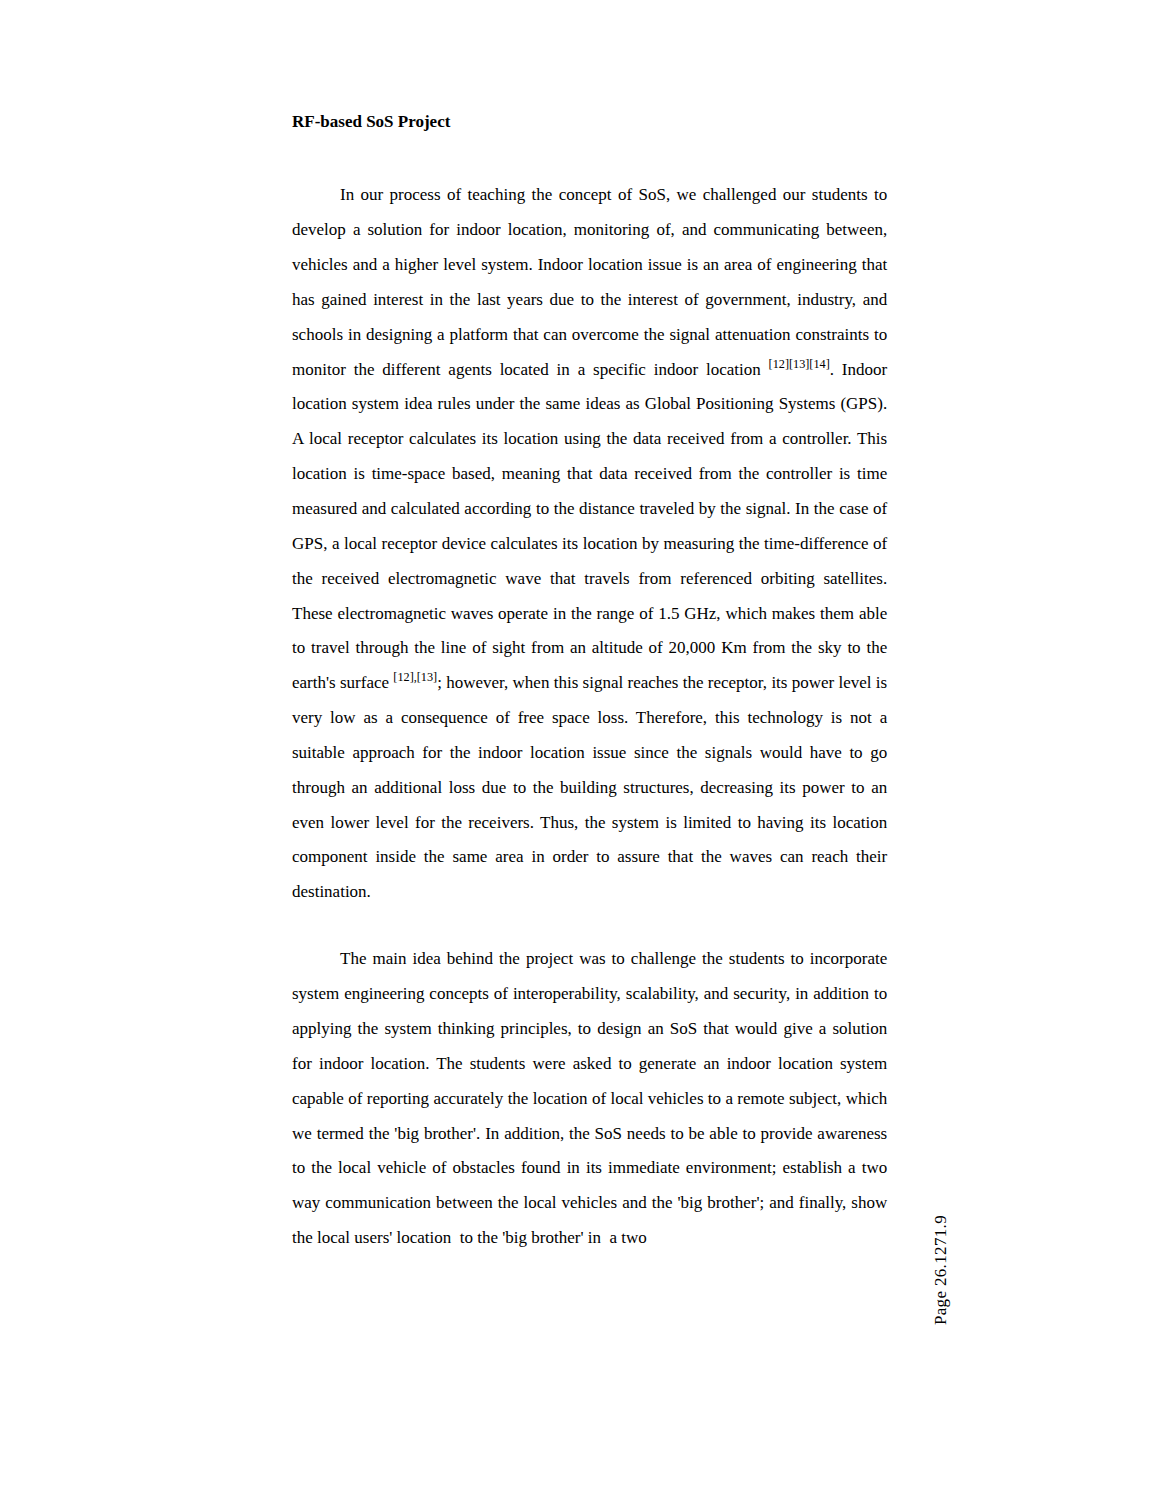RF-based SoS Project
In our process of teaching the concept of SoS, we challenged our students to develop a solution for indoor location, monitoring of, and communicating between, vehicles and a higher level system. Indoor location issue is an area of engineering that has gained interest in the last years due to the interest of government, industry, and schools in designing a platform that can overcome the signal attenuation constraints to monitor the different agents located in a specific indoor location [12][13][14]. Indoor location system idea rules under the same ideas as Global Positioning Systems (GPS). A local receptor calculates its location using the data received from a controller. This location is time-space based, meaning that data received from the controller is time measured and calculated according to the distance traveled by the signal. In the case of GPS, a local receptor device calculates its location by measuring the time-difference of the received electromagnetic wave that travels from referenced orbiting satellites. These electromagnetic waves operate in the range of 1.5 GHz, which makes them able to travel through the line of sight from an altitude of 20,000 Km from the sky to the earth's surface [12],[13]; however, when this signal reaches the receptor, its power level is very low as a consequence of free space loss. Therefore, this technology is not a suitable approach for the indoor location issue since the signals would have to go through an additional loss due to the building structures, decreasing its power to an even lower level for the receivers. Thus, the system is limited to having its location component inside the same area in order to assure that the waves can reach their destination.
The main idea behind the project was to challenge the students to incorporate system engineering concepts of interoperability, scalability, and security, in addition to applying the system thinking principles, to design an SoS that would give a solution for indoor location. The students were asked to generate an indoor location system capable of reporting accurately the location of local vehicles to a remote subject, which we termed the 'big brother'. In addition, the SoS needs to be able to provide awareness to the local vehicle of obstacles found in its immediate environment; establish a two way communication between the local vehicles and the 'big brother'; and finally, show the local users' location to the 'big brother' in a two
Page 26.1271.9